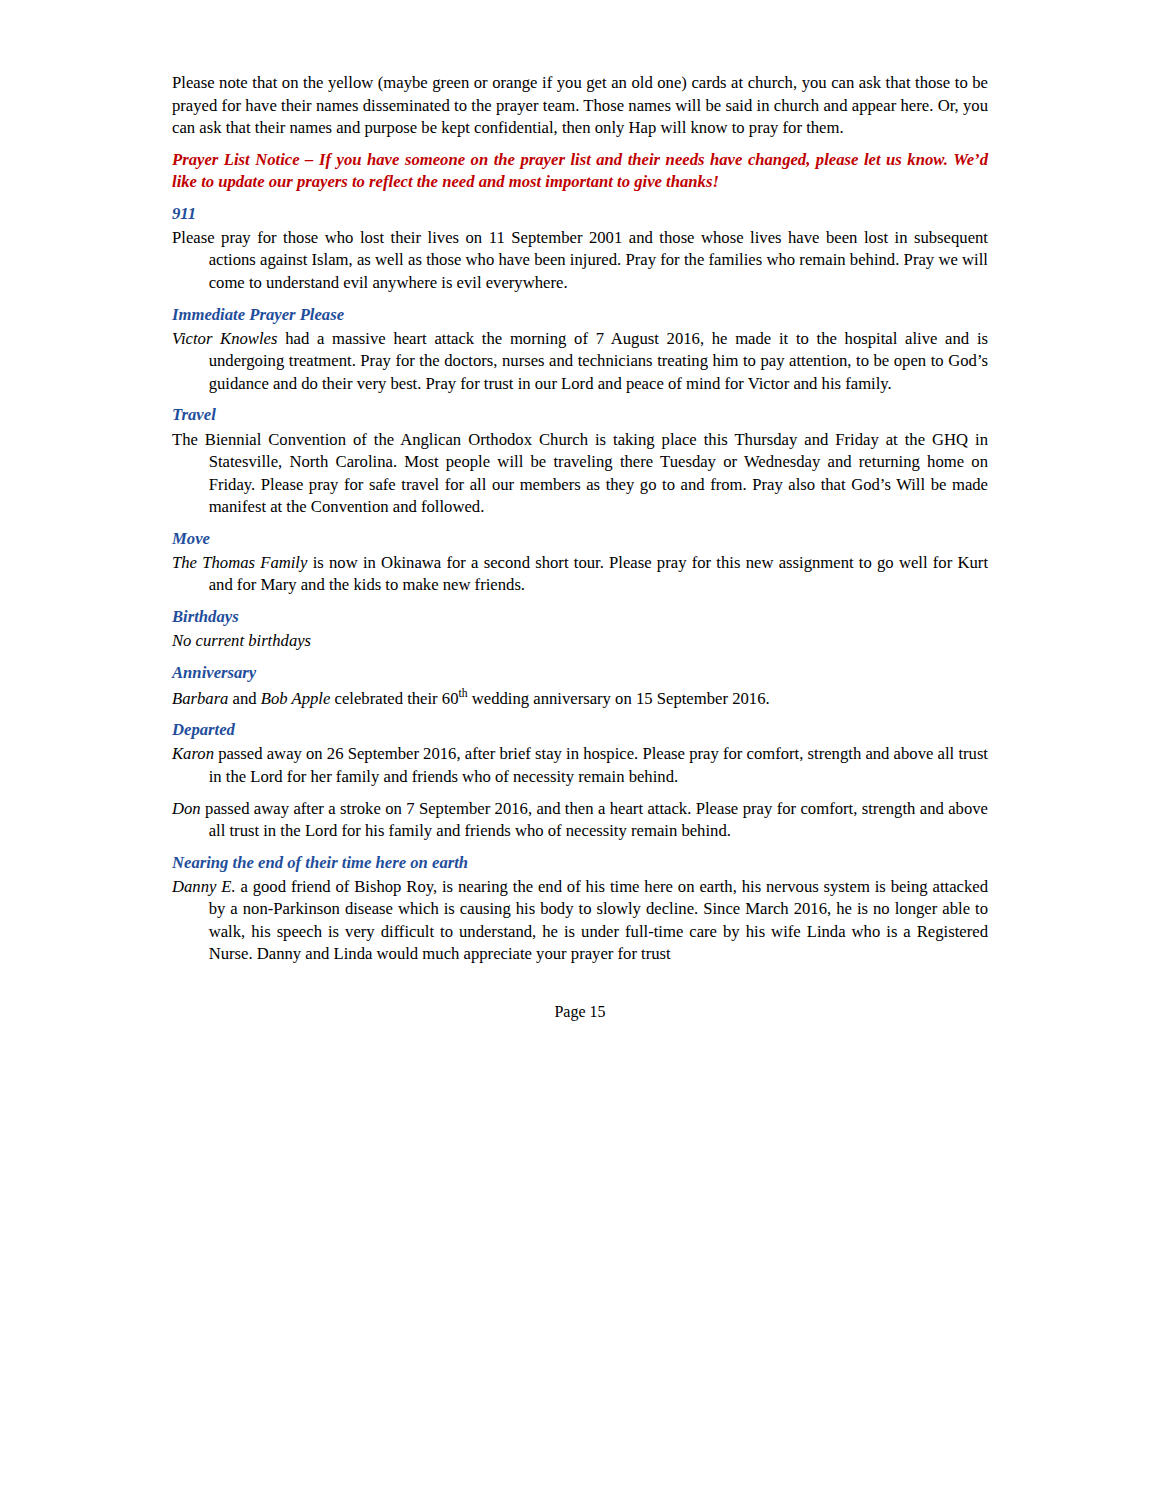Please note that on the yellow (maybe green or orange if you get an old one) cards at church, you can ask that those to be prayed for have their names disseminated to the prayer team. Those names will be said in church and appear here. Or, you can ask that their names and purpose be kept confidential, then only Hap will know to pray for them.
Prayer List Notice – If you have someone on the prayer list and their needs have changed, please let us know. We’d like to update our prayers to reflect the need and most important to give thanks!
911
Please pray for those who lost their lives on 11 September 2001 and those whose lives have been lost in subsequent actions against Islam, as well as those who have been injured. Pray for the families who remain behind. Pray we will come to understand evil anywhere is evil everywhere.
Immediate Prayer Please
Victor Knowles had a massive heart attack the morning of 7 August 2016, he made it to the hospital alive and is undergoing treatment. Pray for the doctors, nurses and technicians treating him to pay attention, to be open to God’s guidance and do their very best. Pray for trust in our Lord and peace of mind for Victor and his family.
Travel
The Biennial Convention of the Anglican Orthodox Church is taking place this Thursday and Friday at the GHQ in Statesville, North Carolina. Most people will be traveling there Tuesday or Wednesday and returning home on Friday. Please pray for safe travel for all our members as they go to and from. Pray also that God’s Will be made manifest at the Convention and followed.
Move
The Thomas Family is now in Okinawa for a second short tour. Please pray for this new assignment to go well for Kurt and for Mary and the kids to make new friends.
Birthdays
No current birthdays
Anniversary
Barbara and Bob Apple celebrated their 60th wedding anniversary on 15 September 2016.
Departed
Karon passed away on 26 September 2016, after brief stay in hospice. Please pray for comfort, strength and above all trust in the Lord for her family and friends who of necessity remain behind.
Don passed away after a stroke on 7 September 2016, and then a heart attack. Please pray for comfort, strength and above all trust in the Lord for his family and friends who of necessity remain behind.
Nearing the end of their time here on earth
Danny E. a good friend of Bishop Roy, is nearing the end of his time here on earth, his nervous system is being attacked by a non-Parkinson disease which is causing his body to slowly decline. Since March 2016, he is no longer able to walk, his speech is very difficult to understand, he is under full-time care by his wife Linda who is a Registered Nurse. Danny and Linda would much appreciate your prayer for trust
Page 15